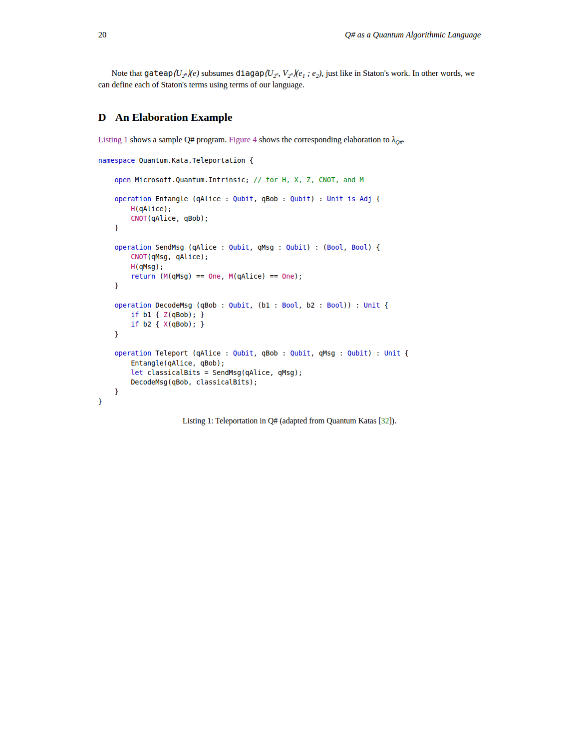20 Q# as a Quantum Algorithmic Language
Note that gateap⟨U2n⟩(e) subsumes diagap⟨U2n, V2n⟩(e1 ; e2), just like in Staton's work. In other words, we can define each of Staton's terms using terms of our language.
DAn Elaboration Example
Listing 1 shows a sample Q# program. Figure 4 shows the corresponding elaboration to λQ#.
namespace Quantum.Kata.Teleportation { open Microsoft.Quantum.Intrinsic; // for H, X, Z, CNOT, and M operation Entangle (qAlice : Qubit, qBob : Qubit) : Unit is Adj { H(qAlice); CNOT(qAlice, qBob); } operation SendMsg (qAlice : Qubit, qMsg : Qubit) : (Bool, Bool) { CNOT(qMsg, qAlice); H(qMsg); return (M(qMsg) == One, M(qAlice) == One); } operation DecodeMsg (qBob : Qubit, (b1 : Bool, b2 : Bool)) : Unit { if b1 { Z(qBob); } if b2 { X(qBob); } } operation Teleport (qAlice : Qubit, qBob : Qubit, qMsg : Qubit) : Unit { Entangle(qAlice, qBob); let classicalBits = SendMsg(qAlice, qMsg); DecodeMsg(qBob, classicalBits); } }
Listing 1: Teleportation in Q# (adapted from Quantum Katas [32]).